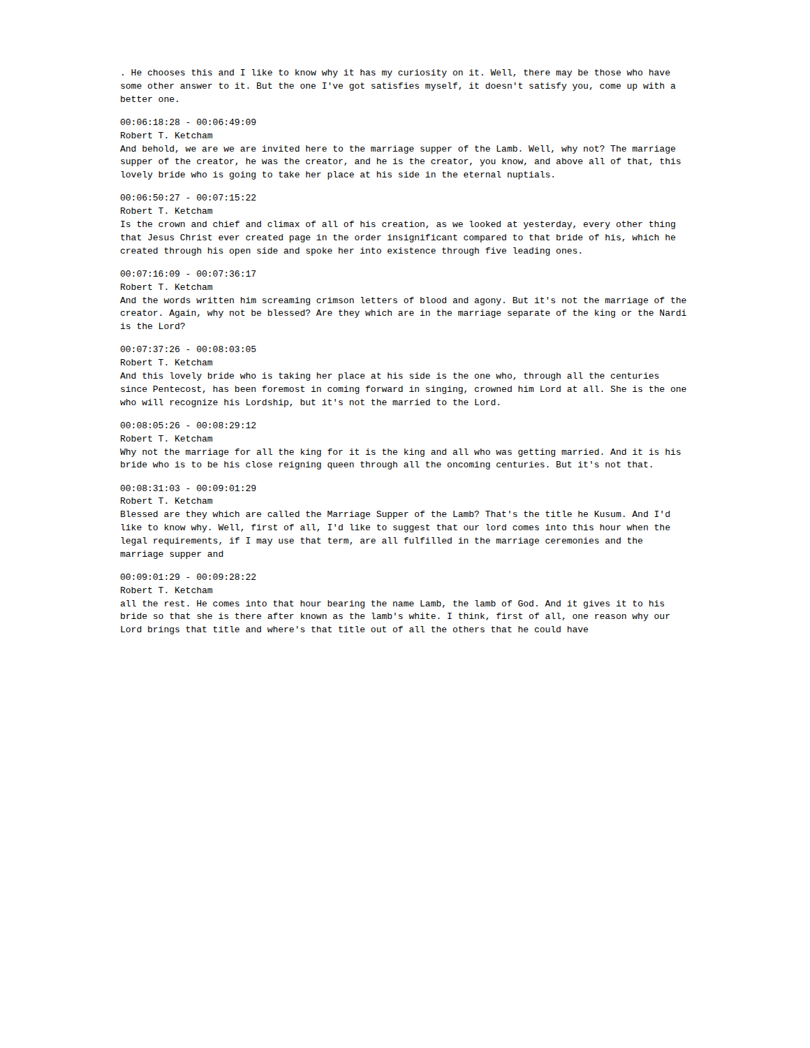. He chooses this and I like to know why it has my curiosity on it. Well, there may be those who have some other answer to it. But the one I've got satisfies myself, it doesn't satisfy you, come up with a better one.
00:06:18:28 - 00:06:49:09
Robert T. Ketcham
And behold, we are we are invited here to the marriage supper of the Lamb. Well, why not? The marriage supper of the creator, he was the creator, and he is the creator, you know, and above all of that, this lovely bride who is going to take her place at his side in the eternal nuptials.
00:06:50:27 - 00:07:15:22
Robert T. Ketcham
Is the crown and chief and climax of all of his creation, as we looked at yesterday, every other thing that Jesus Christ ever created page in the order insignificant compared to that bride of his, which he created through his open side and spoke her into existence through five leading ones.
00:07:16:09 - 00:07:36:17
Robert T. Ketcham
And the words written him screaming crimson letters of blood and agony. But it's not the marriage of the creator. Again, why not be blessed? Are they which are in the marriage separate of the king or the Nardi is the Lord?
00:07:37:26 - 00:08:03:05
Robert T. Ketcham
And this lovely bride who is taking her place at his side is the one who, through all the centuries since Pentecost, has been foremost in coming forward in singing, crowned him Lord at all. She is the one who will recognize his Lordship, but it's not the married to the Lord.
00:08:05:26 - 00:08:29:12
Robert T. Ketcham
Why not the marriage for all the king for it is the king and all who was getting married. And it is his bride who is to be his close reigning queen through all the oncoming centuries. But it's not that.
00:08:31:03 - 00:09:01:29
Robert T. Ketcham
Blessed are they which are called the Marriage Supper of the Lamb? That's the title he Kusum. And I'd like to know why. Well, first of all, I'd like to suggest that our lord comes into this hour when the legal requirements, if I may use that term, are all fulfilled in the marriage ceremonies and the marriage supper and
00:09:01:29 - 00:09:28:22
Robert T. Ketcham
all the rest. He comes into that hour bearing the name Lamb, the lamb of God. And it gives it to his bride so that she is there after known as the lamb's white. I think, first of all, one reason why our Lord brings that title and where's that title out of all the others that he could have